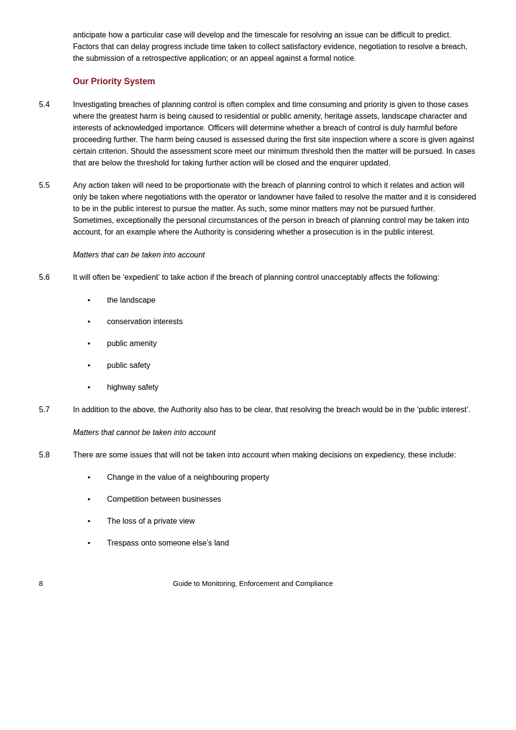anticipate how a particular case will develop and the timescale for resolving an issue can be difficult to predict. Factors that can delay progress include time taken to collect satisfactory evidence, negotiation to resolve a breach, the submission of a retrospective application; or an appeal against a formal notice.
Our Priority System
5.4 Investigating breaches of planning control is often complex and time consuming and priority is given to those cases where the greatest harm is being caused to residential or public amenity, heritage assets, landscape character and interests of acknowledged importance. Officers will determine whether a breach of control is duly harmful before proceeding further. The harm being caused is assessed during the first site inspection where a score is given against certain criterion. Should the assessment score meet our minimum threshold then the matter will be pursued. In cases that are below the threshold for taking further action will be closed and the enquirer updated.
5.5 Any action taken will need to be proportionate with the breach of planning control to which it relates and action will only be taken where negotiations with the operator or landowner have failed to resolve the matter and it is considered to be in the public interest to pursue the matter. As such, some minor matters may not be pursued further. Sometimes, exceptionally the personal circumstances of the person in breach of planning control may be taken into account, for an example where the Authority is considering whether a prosecution is in the public interest.
Matters that can be taken into account
5.6 It will often be ‘expedient’ to take action if the breach of planning control unacceptably affects the following:
the landscape
conservation interests
public amenity
public safety
highway safety
5.7 In addition to the above, the Authority also has to be clear, that resolving the breach would be in the ‘public interest’.
Matters that cannot be taken into account
5.8 There are some issues that will not be taken into account when making decisions on expediency, these include:
Change in the value of a neighbouring property
Competition between businesses
The loss of a private view
Trespass onto someone else’s land
8
Guide to Monitoring, Enforcement and Compliance